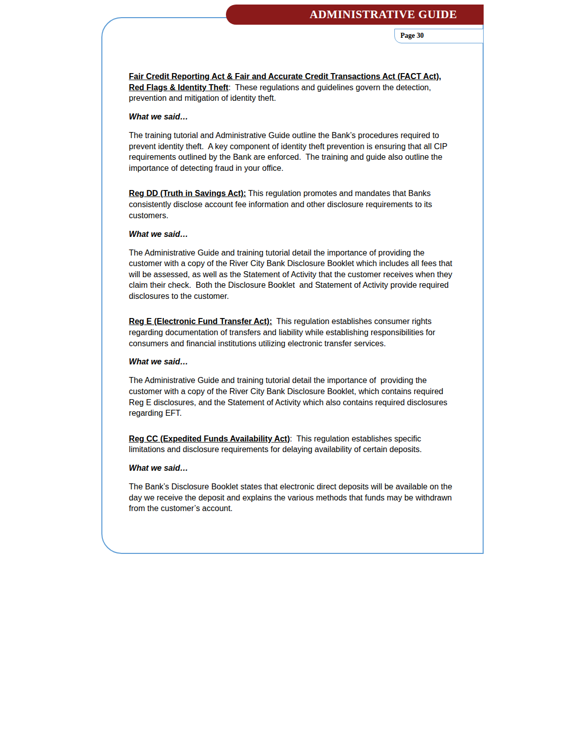ADMINISTRATIVE GUIDE
Page 30
Fair Credit Reporting Act & Fair and Accurate Credit Transactions Act (FACT Act), Red Flags & Identity Theft: These regulations and guidelines govern the detection, prevention and mitigation of identity theft.
What we said…
The training tutorial and Administrative Guide outline the Bank’s procedures required to prevent identity theft. A key component of identity theft prevention is ensuring that all CIP requirements outlined by the Bank are enforced. The training and guide also outline the importance of detecting fraud in your office.
Reg DD (Truth in Savings Act): This regulation promotes and mandates that Banks consistently disclose account fee information and other disclosure requirements to its customers.
What we said…
The Administrative Guide and training tutorial detail the importance of providing the customer with a copy of the River City Bank Disclosure Booklet which includes all fees that will be assessed, as well as the Statement of Activity that the customer receives when they claim their check. Both the Disclosure Booklet and Statement of Activity provide required disclosures to the customer.
Reg E (Electronic Fund Transfer Act): This regulation establishes consumer rights regarding documentation of transfers and liability while establishing responsibilities for consumers and financial institutions utilizing electronic transfer services.
What we said…
The Administrative Guide and training tutorial detail the importance of providing the customer with a copy of the River City Bank Disclosure Booklet, which contains required Reg E disclosures, and the Statement of Activity which also contains required disclosures regarding EFT.
Reg CC (Expedited Funds Availability Act): This regulation establishes specific limitations and disclosure requirements for delaying availability of certain deposits.
What we said…
The Bank’s Disclosure Booklet states that electronic direct deposits will be available on the day we receive the deposit and explains the various methods that funds may be withdrawn from the customer’s account.